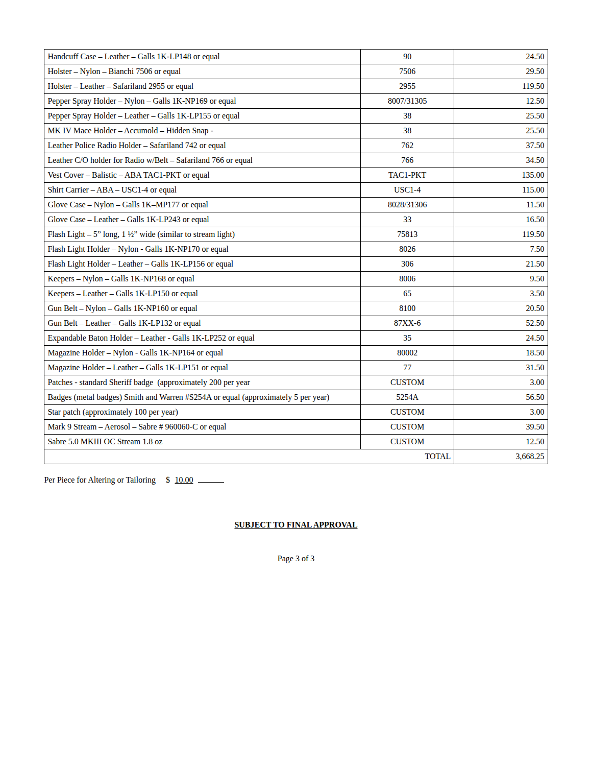| Handcuff Case – Leather – Galls 1K-LP148 or equal | 90 | 24.50 |
| Holster – Nylon – Bianchi 7506 or equal | 7506 | 29.50 |
| Holster – Leather – Safariland 2955 or equal | 2955 | 119.50 |
| Pepper Spray Holder – Nylon – Galls 1K-NP169 or equal | 8007/31305 | 12.50 |
| Pepper Spray Holder – Leather – Galls 1K-LP155 or equal | 38 | 25.50 |
| MK IV Mace Holder – Accumold – Hidden Snap - | 38 | 25.50 |
| Leather Police Radio Holder – Safariland 742 or equal | 762 | 37.50 |
| Leather C/O holder for Radio w/Belt – Safariland 766 or equal | 766 | 34.50 |
| Vest Cover – Balistic – ABA TAC1-PKT or equal | TAC1-PKT | 135.00 |
| Shirt Carrier – ABA – USC1-4 or equal | USC1-4 | 115.00 |
| Glove Case – Nylon – Galls 1K–MP177 or equal | 8028/31306 | 11.50 |
| Glove Case – Leather – Galls 1K-LP243 or equal | 33 | 16.50 |
| Flash Light – 5” long, 1 ½” wide (similar to stream light) | 75813 | 119.50 |
| Flash Light Holder – Nylon - Galls 1K-NP170 or equal | 8026 | 7.50 |
| Flash Light Holder – Leather – Galls 1K-LP156 or equal | 306 | 21.50 |
| Keepers – Nylon – Galls 1K-NP168 or equal | 8006 | 9.50 |
| Keepers – Leather – Galls 1K-LP150 or equal | 65 | 3.50 |
| Gun Belt – Nylon – Galls 1K-NP160 or equal | 8100 | 20.50 |
| Gun Belt – Leather – Galls 1K-LP132 or equal | 87XX-6 | 52.50 |
| Expandable Baton Holder – Leather - Galls 1K-LP252 or equal | 35 | 24.50 |
| Magazine Holder – Nylon - Galls 1K-NP164 or equal | 80002 | 18.50 |
| Magazine Holder – Leather – Galls 1K-LP151 or equal | 77 | 31.50 |
| Patches - standard Sheriff badge (approximately 200 per year | CUSTOM | 3.00 |
| Badges (metal badges) Smith and Warren #S254A or equal (approximately 5 per year) | 5254A | 56.50 |
| Star patch (approximately 100 per year) | CUSTOM | 3.00 |
| Mark 9 Stream – Aerosol – Sabre # 960060-C or equal | CUSTOM | 39.50 |
| Sabre 5.0 MKIII OC Stream 1.8 oz | CUSTOM | 12.50 |
| TOTAL | 3,668.25 |
Per Piece for Altering or Tailoring $10.00
SUBJECT TO FINAL APPROVAL
Page 3 of 3